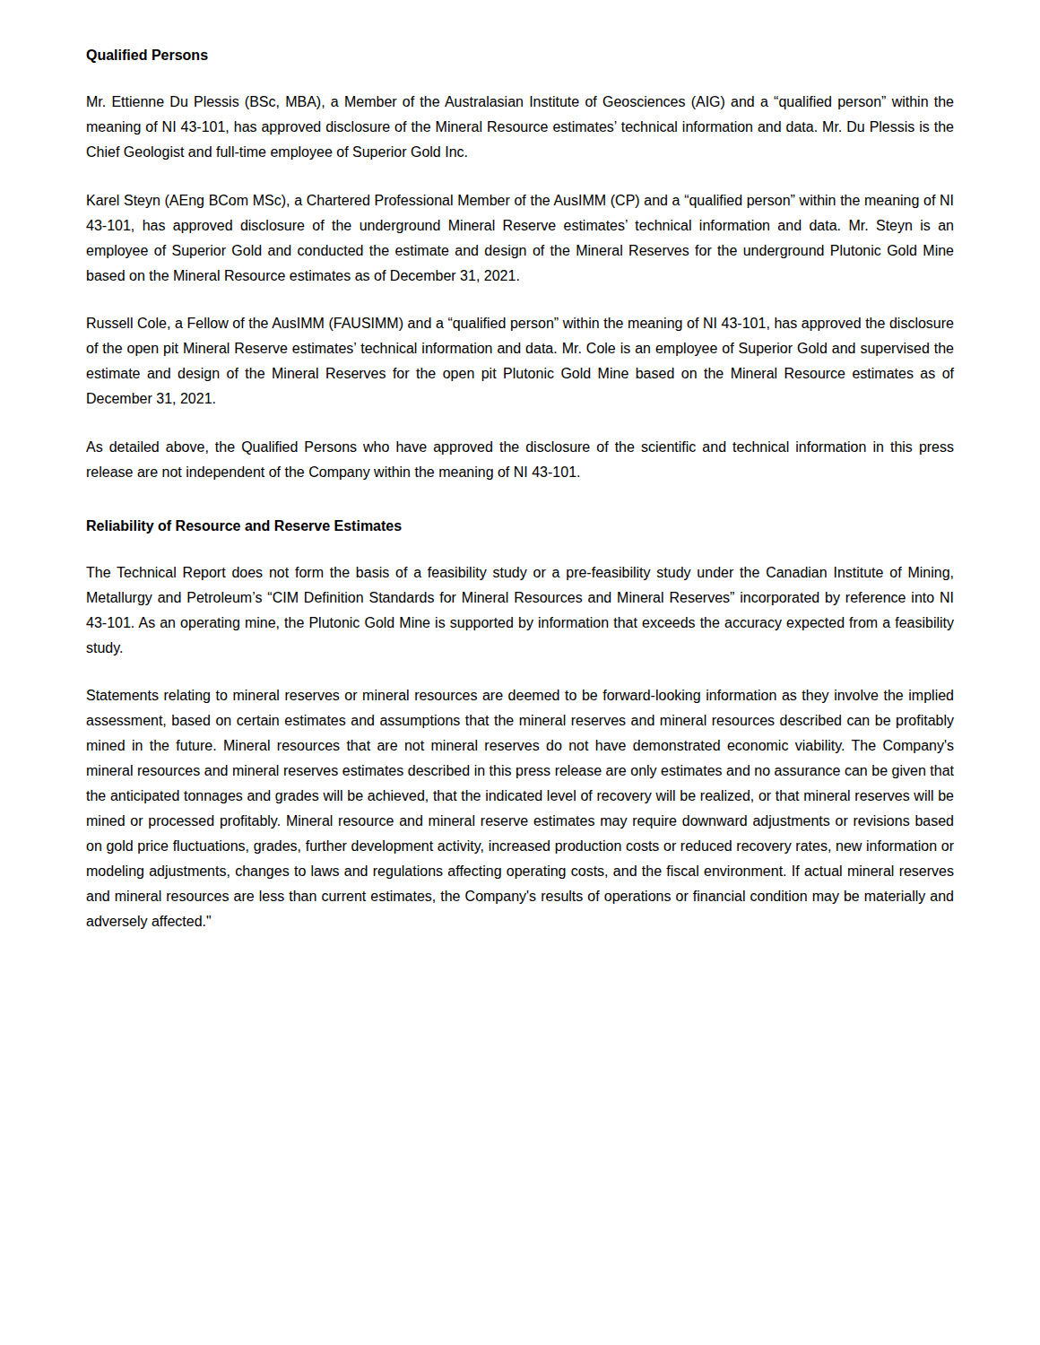Qualified Persons
Mr. Ettienne Du Plessis (BSc, MBA), a Member of the Australasian Institute of Geosciences (AIG) and a “qualified person” within the meaning of NI 43-101, has approved disclosure of the Mineral Resource estimates’ technical information and data. Mr. Du Plessis is the Chief Geologist and full-time employee of Superior Gold Inc.
Karel Steyn (AEng BCom MSc), a Chartered Professional Member of the AusIMM (CP) and a “qualified person” within the meaning of NI 43-101, has approved disclosure of the underground Mineral Reserve estimates’ technical information and data. Mr. Steyn is an employee of Superior Gold and conducted the estimate and design of the Mineral Reserves for the underground Plutonic Gold Mine based on the Mineral Resource estimates as of December 31, 2021.
Russell Cole, a Fellow of the AusIMM (FAUSIMM) and a “qualified person” within the meaning of NI 43-101, has approved the disclosure of the open pit Mineral Reserve estimates’ technical information and data. Mr. Cole is an employee of Superior Gold and supervised the estimate and design of the Mineral Reserves for the open pit Plutonic Gold Mine based on the Mineral Resource estimates as of December 31, 2021.
As detailed above, the Qualified Persons who have approved the disclosure of the scientific and technical information in this press release are not independent of the Company within the meaning of NI 43-101.
Reliability of Resource and Reserve Estimates
The Technical Report does not form the basis of a feasibility study or a pre-feasibility study under the Canadian Institute of Mining, Metallurgy and Petroleum’s “CIM Definition Standards for Mineral Resources and Mineral Reserves” incorporated by reference into NI 43-101. As an operating mine, the Plutonic Gold Mine is supported by information that exceeds the accuracy expected from a feasibility study.
Statements relating to mineral reserves or mineral resources are deemed to be forward-looking information as they involve the implied assessment, based on certain estimates and assumptions that the mineral reserves and mineral resources described can be profitably mined in the future. Mineral resources that are not mineral reserves do not have demonstrated economic viability. The Company's mineral resources and mineral reserves estimates described in this press release are only estimates and no assurance can be given that the anticipated tonnages and grades will be achieved, that the indicated level of recovery will be realized, or that mineral reserves will be mined or processed profitably. Mineral resource and mineral reserve estimates may require downward adjustments or revisions based on gold price fluctuations, grades, further development activity, increased production costs or reduced recovery rates, new information or modeling adjustments, changes to laws and regulations affecting operating costs, and the fiscal environment. If actual mineral reserves and mineral resources are less than current estimates, the Company's results of operations or financial condition may be materially and adversely affected."